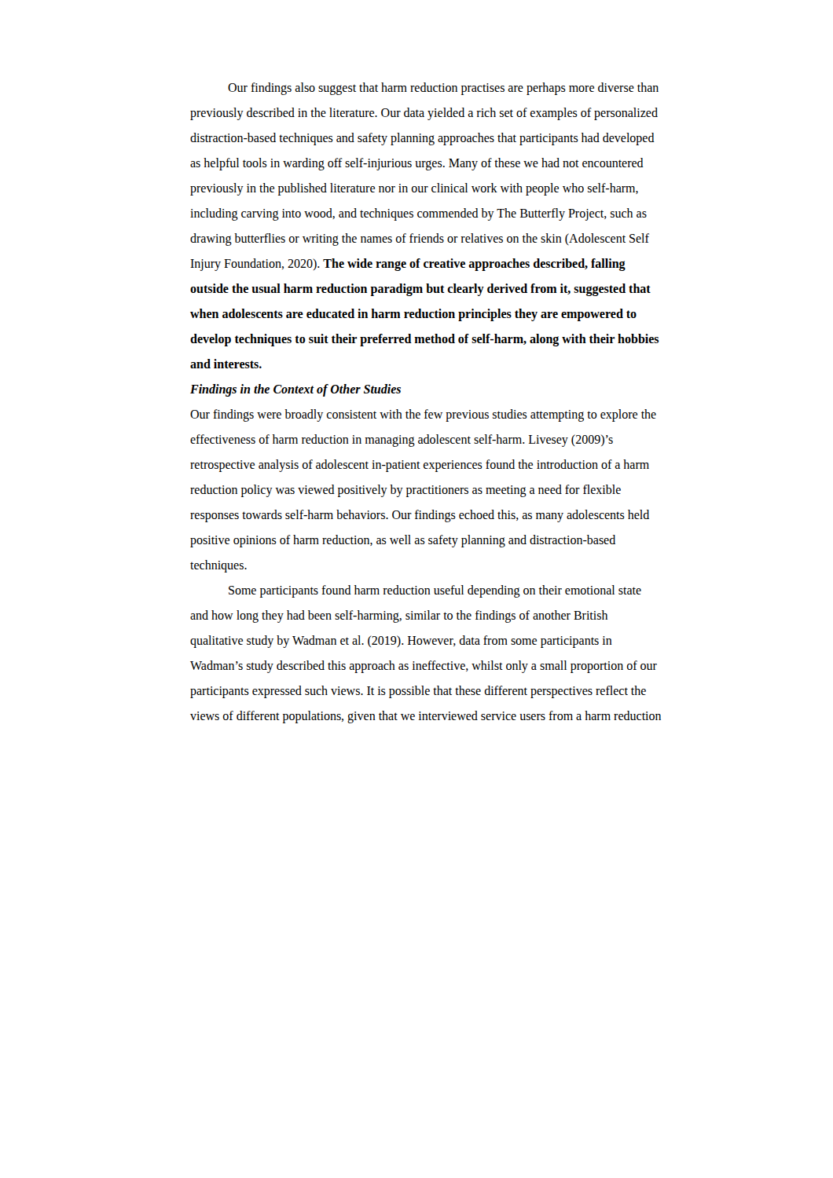Our findings also suggest that harm reduction practises are perhaps more diverse than previously described in the literature. Our data yielded a rich set of examples of personalized distraction-based techniques and safety planning approaches that participants had developed as helpful tools in warding off self-injurious urges. Many of these we had not encountered previously in the published literature nor in our clinical work with people who self-harm, including carving into wood, and techniques commended by The Butterfly Project, such as drawing butterflies or writing the names of friends or relatives on the skin (Adolescent Self Injury Foundation, 2020). The wide range of creative approaches described, falling outside the usual harm reduction paradigm but clearly derived from it, suggested that when adolescents are educated in harm reduction principles they are empowered to develop techniques to suit their preferred method of self-harm, along with their hobbies and interests.
Findings in the Context of Other Studies
Our findings were broadly consistent with the few previous studies attempting to explore the effectiveness of harm reduction in managing adolescent self-harm. Livesey (2009)’s retrospective analysis of adolescent in-patient experiences found the introduction of a harm reduction policy was viewed positively by practitioners as meeting a need for flexible responses towards self-harm behaviors. Our findings echoed this, as many adolescents held positive opinions of harm reduction, as well as safety planning and distraction-based techniques.
Some participants found harm reduction useful depending on their emotional state and how long they had been self-harming, similar to the findings of another British qualitative study by Wadman et al. (2019). However, data from some participants in Wadman’s study described this approach as ineffective, whilst only a small proportion of our participants expressed such views. It is possible that these different perspectives reflect the views of different populations, given that we interviewed service users from a harm reduction